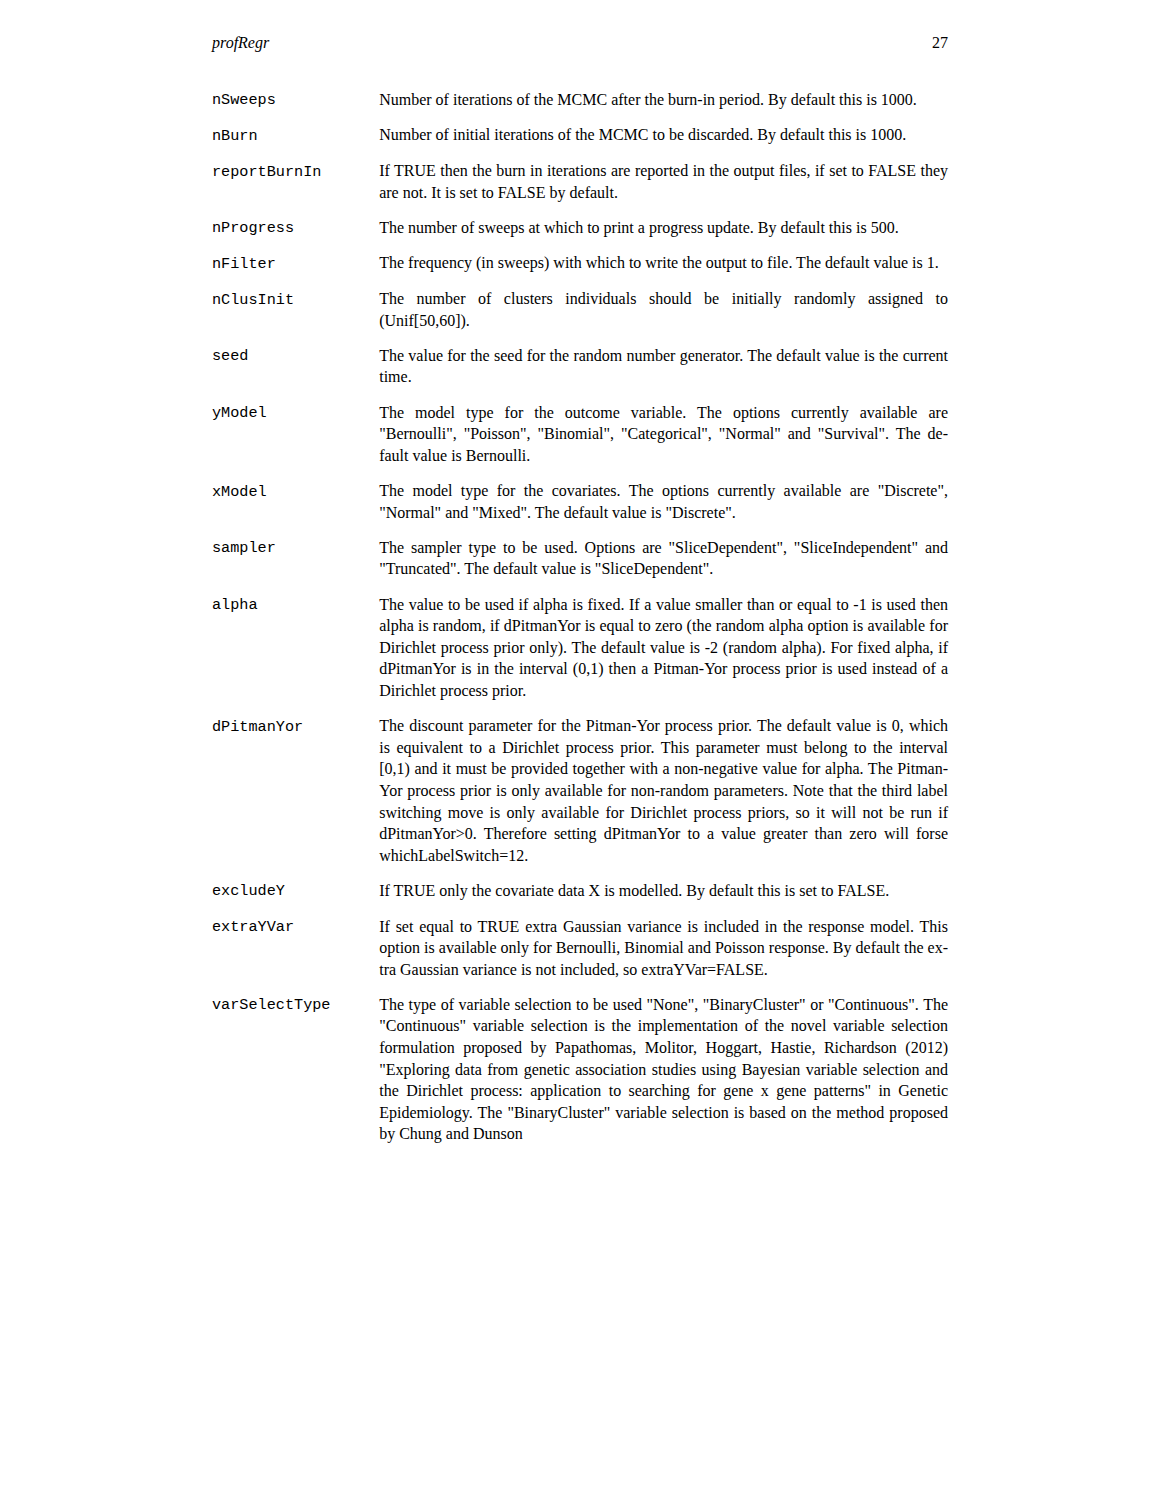profRegr 27
nSweeps
Number of iterations of the MCMC after the burn-in period. By default this is 1000.
nBurn
Number of initial iterations of the MCMC to be discarded. By default this is 1000.
reportBurnIn
If TRUE then the burn in iterations are reported in the output files, if set to FALSE they are not. It is set to FALSE by default.
nProgress
The number of sweeps at which to print a progress update. By default this is 500.
nFilter
The frequency (in sweeps) with which to write the output to file. The default value is 1.
nClusInit
The number of clusters individuals should be initially randomly assigned to (Unif[50,60]).
seed
The value for the seed for the random number generator. The default value is the current time.
yModel
The model type for the outcome variable. The options currently available are "Bernoulli", "Poisson", "Binomial", "Categorical", "Normal" and "Survival". The default value is Bernoulli.
xModel
The model type for the covariates. The options currently available are "Discrete", "Normal" and "Mixed". The default value is "Discrete".
sampler
The sampler type to be used. Options are "SliceDependent", "SliceIndependent" and "Truncated". The default value is "SliceDependent".
alpha
The value to be used if alpha is fixed. If a value smaller than or equal to -1 is used then alpha is random, if dPitmanYor is equal to zero (the random alpha option is available for Dirichlet process prior only). The default value is -2 (random alpha). For fixed alpha, if dPitmanYor is in the interval (0,1) then a Pitman-Yor process prior is used instead of a Dirichlet process prior.
dPitmanYor
The discount parameter for the Pitman-Yor process prior. The default value is 0, which is equivalent to a Dirichlet process prior. This parameter must belong to the interval [0,1) and it must be provided together with a non-negative value for alpha. The Pitman-Yor process prior is only available for non-random parameters. Note that the third label switching move is only available for Dirichlet process priors, so it will not be run if dPitmanYor>0. Therefore setting dPitmanYor to a value greater than zero will forse whichLabelSwitch=12.
excludeY
If TRUE only the covariate data X is modelled. By default this is set to FALSE.
extraYVar
If set equal to TRUE extra Gaussian variance is included in the response model. This option is available only for Bernoulli, Binomial and Poisson response. By default the extra Gaussian variance is not included, so extraYVar=FALSE.
varSelectType
The type of variable selection to be used "None", "BinaryCluster" or "Continuous". The "Continuous" variable selection is the implementation of the novel variable selection formulation proposed by Papathomas, Molitor, Hoggart, Hastie, Richardson (2012) "Exploring data from genetic association studies using Bayesian variable selection and the Dirichlet process: application to searching for gene x gene patterns" in Genetic Epidemiology. The "BinaryCluster" variable selection is based on the method proposed by Chung and Dunson